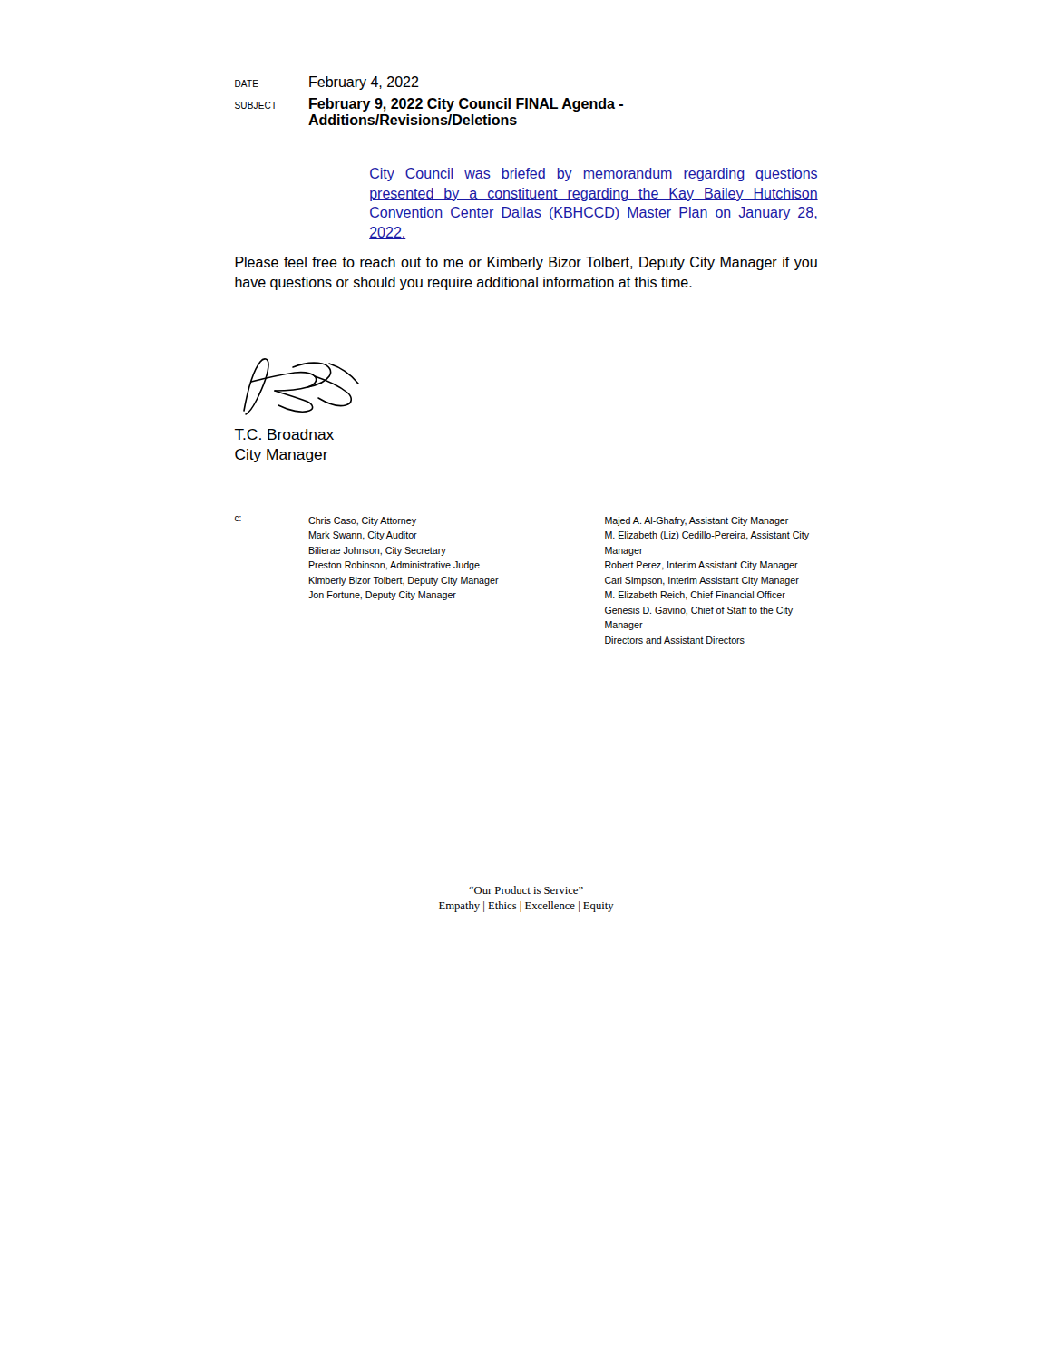Date
February 4, 2022
Subject
February 9, 2022 City Council FINAL Agenda - Additions/Revisions/Deletions
City Council was briefed by memorandum regarding questions presented by a constituent regarding the Kay Bailey Hutchison Convention Center Dallas (KBHCCD) Master Plan on January 28, 2022.
Please feel free to reach out to me or Kimberly Bizor Tolbert, Deputy City Manager if you have questions or should you require additional information at this time.
T.C. Broadnax
City Manager
c:
Chris Caso, City Attorney
Mark Swann, City Auditor
Bilierae Johnson, City Secretary
Preston Robinson, Administrative Judge
Kimberly Bizor Tolbert, Deputy City Manager
Jon Fortune, Deputy City Manager
Majed A. Al-Ghafry, Assistant City Manager
M. Elizabeth (Liz) Cedillo-Pereira, Assistant City Manager
Robert Perez, Interim Assistant City Manager
Carl Simpson, Interim Assistant City Manager
M. Elizabeth Reich, Chief Financial Officer
Genesis D. Gavino, Chief of Staff to the City Manager
Directors and Assistant Directors
“Our Product is Service”
Empathy | Ethics | Excellence | Equity